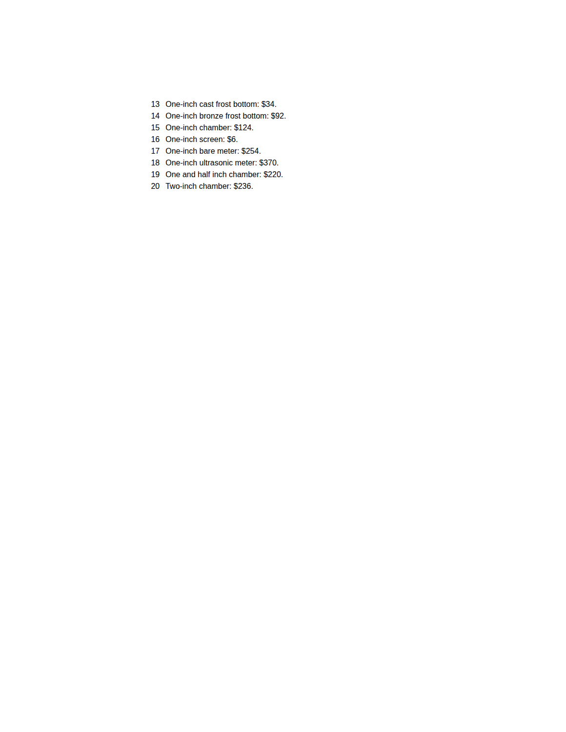One-inch cast frost bottom: $34.
One-inch bronze frost bottom: $92.
One-inch chamber: $124.
One-inch screen: $6.
One-inch bare meter: $254.
One-inch ultrasonic meter: $370.
One and half inch chamber: $220.
Two-inch chamber: $236.